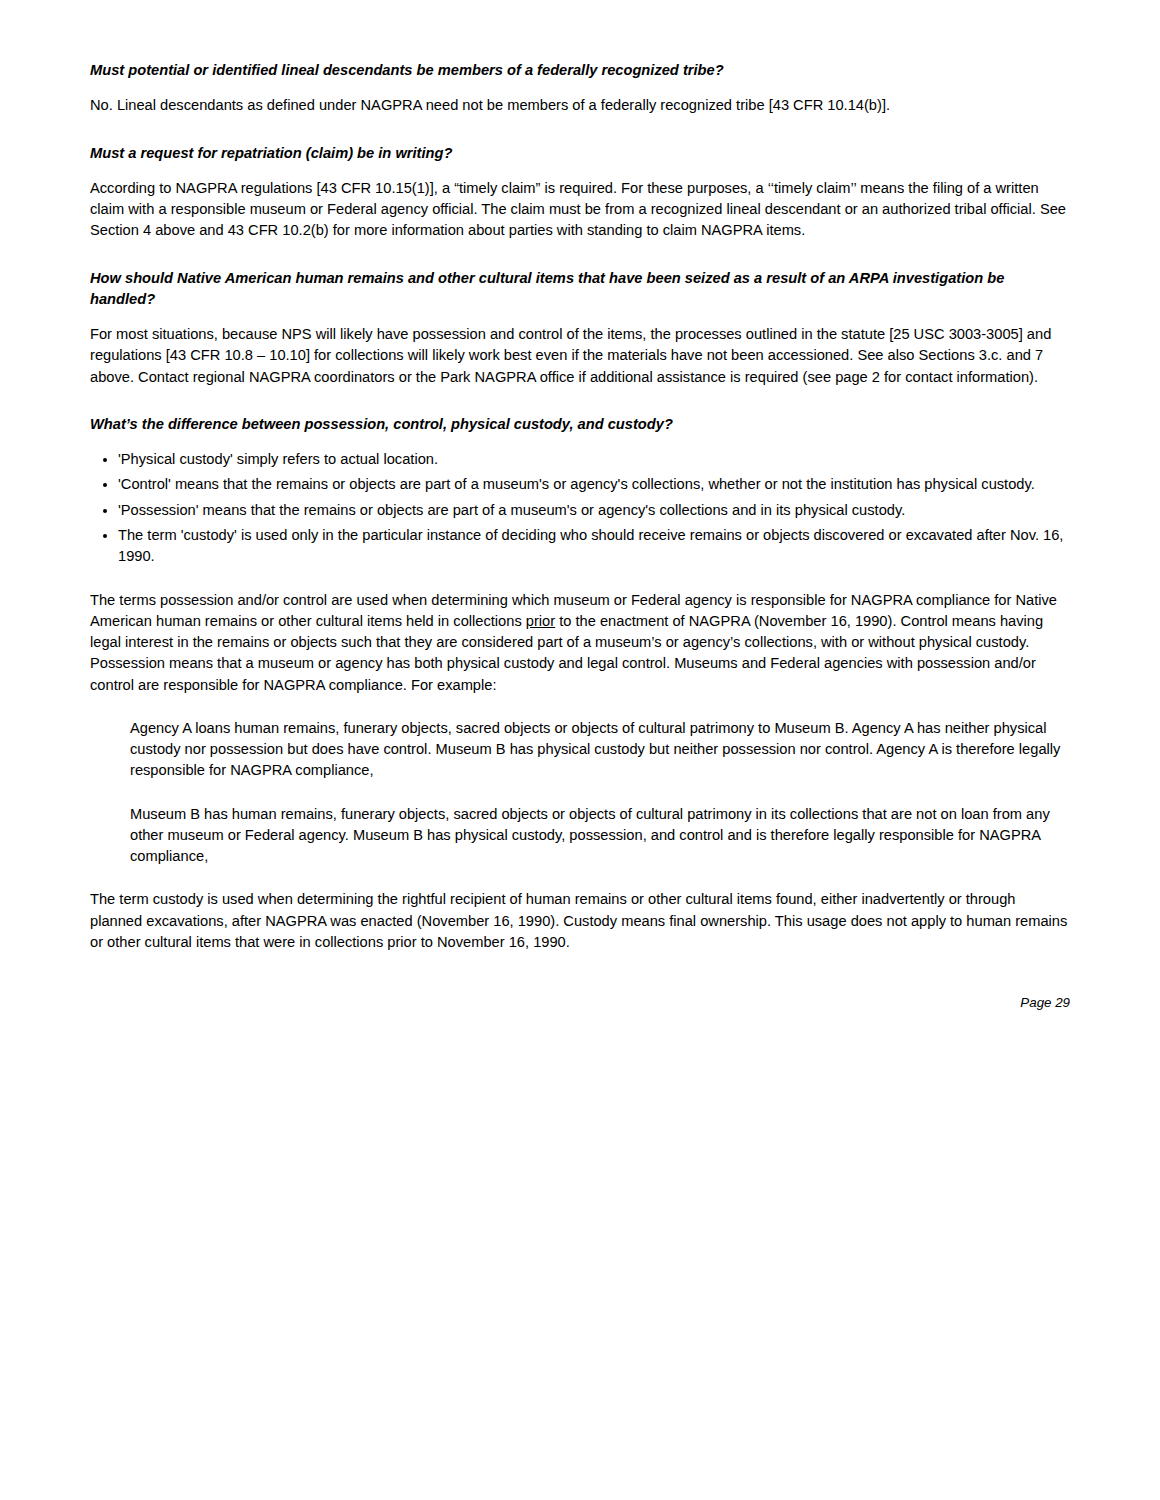Must potential or identified lineal descendants be members of a federally recognized tribe?
No. Lineal descendants as defined under NAGPRA need not be members of a federally recognized tribe [43 CFR 10.14(b)].
Must a request for repatriation (claim) be in writing?
According to NAGPRA regulations [43 CFR 10.15(1)], a “timely claim” is required. For these purposes, a ‘‘timely claim’’ means the filing of a written claim with a responsible museum or Federal agency official. The claim must be from a recognized lineal descendant or an authorized tribal official. See Section 4 above and 43 CFR 10.2(b) for more information about parties with standing to claim NAGPRA items.
How should Native American human remains and other cultural items that have been seized as a result of an ARPA investigation be handled?
For most situations, because NPS will likely have possession and control of the items, the processes outlined in the statute [25 USC 3003-3005] and regulations [43 CFR 10.8 – 10.10] for collections will likely work best even if the materials have not been accessioned. See also Sections 3.c. and 7 above. Contact regional NAGPRA coordinators or the Park NAGPRA office if additional assistance is required (see page 2 for contact information).
What’s the difference between possession, control, physical custody, and custody?
'Physical custody' simply refers to actual location.
'Control' means that the remains or objects are part of a museum's or agency's collections, whether or not the institution has physical custody.
'Possession' means that the remains or objects are part of a museum's or agency's collections and in its physical custody.
The term 'custody' is used only in the particular instance of deciding who should receive remains or objects discovered or excavated after Nov. 16, 1990.
The terms possession and/or control are used when determining which museum or Federal agency is responsible for NAGPRA compliance for Native American human remains or other cultural items held in collections prior to the enactment of NAGPRA (November 16, 1990). Control means having legal interest in the remains or objects such that they are considered part of a museum’s or agency’s collections, with or without physical custody. Possession means that a museum or agency has both physical custody and legal control. Museums and Federal agencies with possession and/or control are responsible for NAGPRA compliance. For example:
Agency A loans human remains, funerary objects, sacred objects or objects of cultural patrimony to Museum B. Agency A has neither physical custody nor possession but does have control. Museum B has physical custody but neither possession nor control. Agency A is therefore legally responsible for NAGPRA compliance,
Museum B has human remains, funerary objects, sacred objects or objects of cultural patrimony in its collections that are not on loan from any other museum or Federal agency. Museum B has physical custody, possession, and control and is therefore legally responsible for NAGPRA compliance,
The term custody is used when determining the rightful recipient of human remains or other cultural items found, either inadvertently or through planned excavations, after NAGPRA was enacted (November 16, 1990). Custody means final ownership. This usage does not apply to human remains or other cultural items that were in collections prior to November 16, 1990.
Page 29